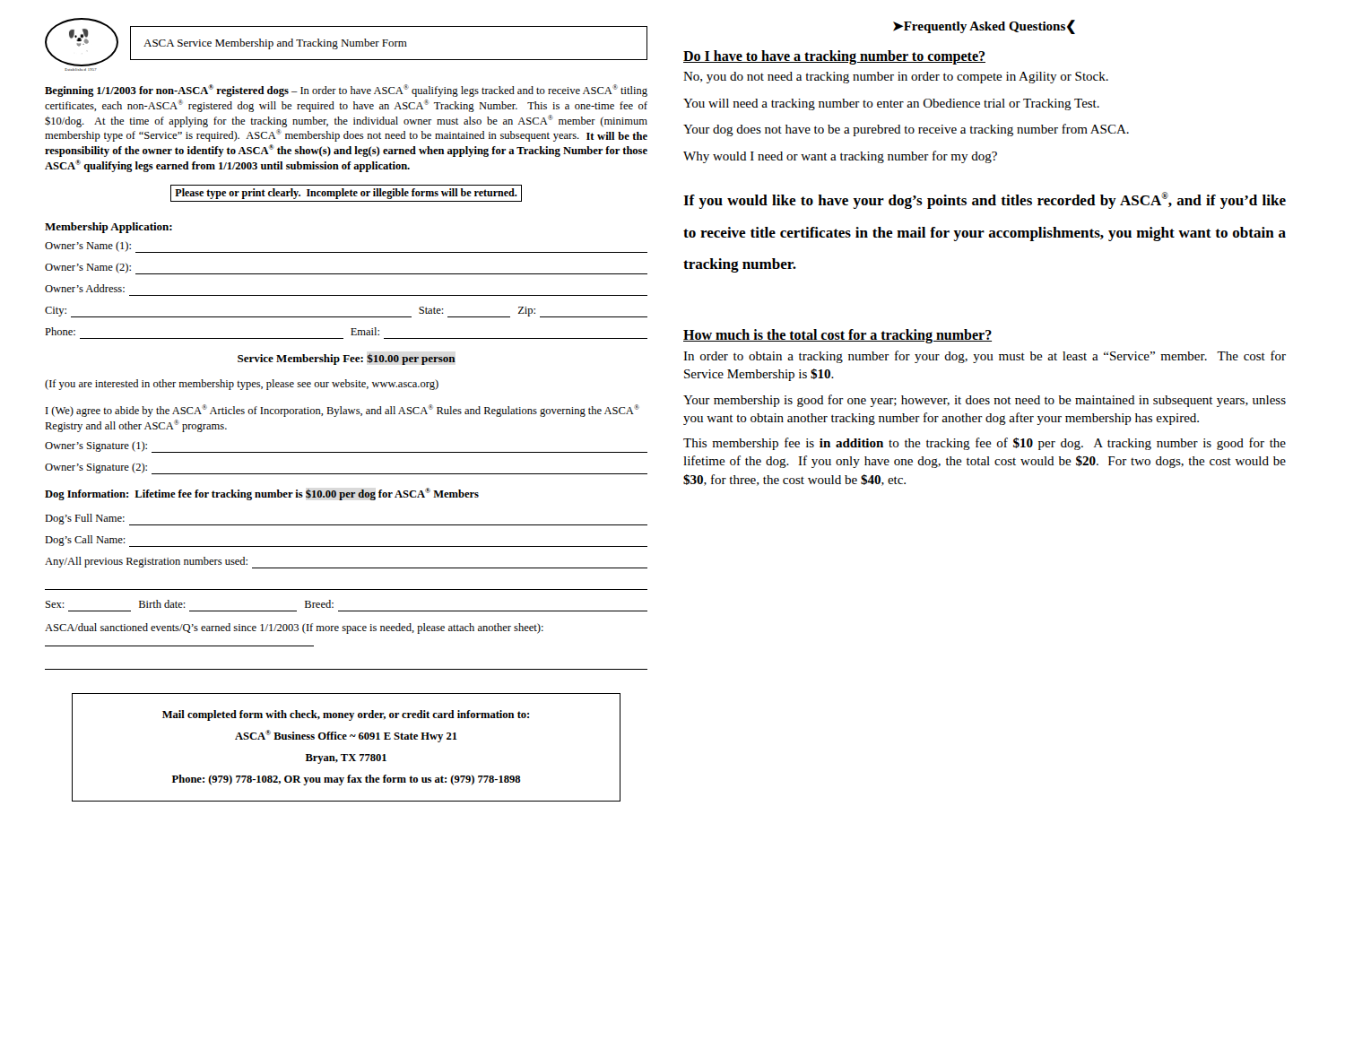🐕
Established 1957
ASCA Service Membership and Tracking Number Form
Beginning 1/1/2003 for non-ASCA® registered dogs – In order to have ASCA® qualifying legs tracked and to receive ASCA® titling certificates, each non-ASCA® registered dog will be required to have an ASCA® Tracking Number. This is a one-time fee of $10/dog. At the time of applying for the tracking number, the individual owner must also be an ASCA® member (minimum membership type of “Service” is required). ASCA® membership does not need to be maintained in subsequent years. It will be the responsibility of the owner to identify to ASCA® the show(s) and leg(s) earned when applying for a Tracking Number for those ASCA® qualifying legs earned from 1/1/2003 until submission of application.
Please type or print clearly. Incomplete or illegible forms will be returned.
Membership Application:
Owner’s Name (1):
Owner’s Name (2):
Owner’s Address:
City: State: Zip:
Phone: Email:
Service Membership Fee: $10.00 per person
(If you are interested in other membership types, please see our website, www.asca.org)
I (We) agree to abide by the ASCA® Articles of Incorporation, Bylaws, and all ASCA® Rules and Regulations governing the ASCA® Registry and all other ASCA® programs.
Owner’s Signature (1):
Owner’s Signature (2):
Dog Information: Lifetime fee for tracking number is $10.00 per dog for ASCA® Members
Dog’s Full Name:
Dog’s Call Name:
Any/All previous Registration numbers used:
Sex: Birth date: Breed:
ASCA/dual sanctioned events/Q’s earned since 1/1/2003 (If more space is needed, please attach another sheet):
Mail completed form with check, money order, or credit card information to:
ASCA® Business Office ~ 6091 E State Hwy 21
Bryan, TX 77801
Phone: (979) 778-1082, OR you may fax the form to us at: (979) 778-1898
➤Frequently Asked Questions❮
Do I have to have a tracking number to compete?
No, you do not need a tracking number in order to compete in Agility or Stock.
You will need a tracking number to enter an Obedience trial or Tracking Test.
Your dog does not have to be a purebred to receive a tracking number from ASCA.
Why would I need or want a tracking number for my dog?
If you would like to have your dog’s points and titles recorded by ASCA®, and if you’d like to receive title certificates in the mail for your accomplishments, you might want to obtain a tracking number.
How much is the total cost for a tracking number?
In order to obtain a tracking number for your dog, you must be at least a “Service” member. The cost for Service Membership is $10.
Your membership is good for one year; however, it does not need to be maintained in subsequent years, unless you want to obtain another tracking number for another dog after your membership has expired.
This membership fee is in addition to the tracking fee of $10 per dog. A tracking number is good for the lifetime of the dog. If you only have one dog, the total cost would be $20. For two dogs, the cost would be $30, for three, the cost would be $40, etc.